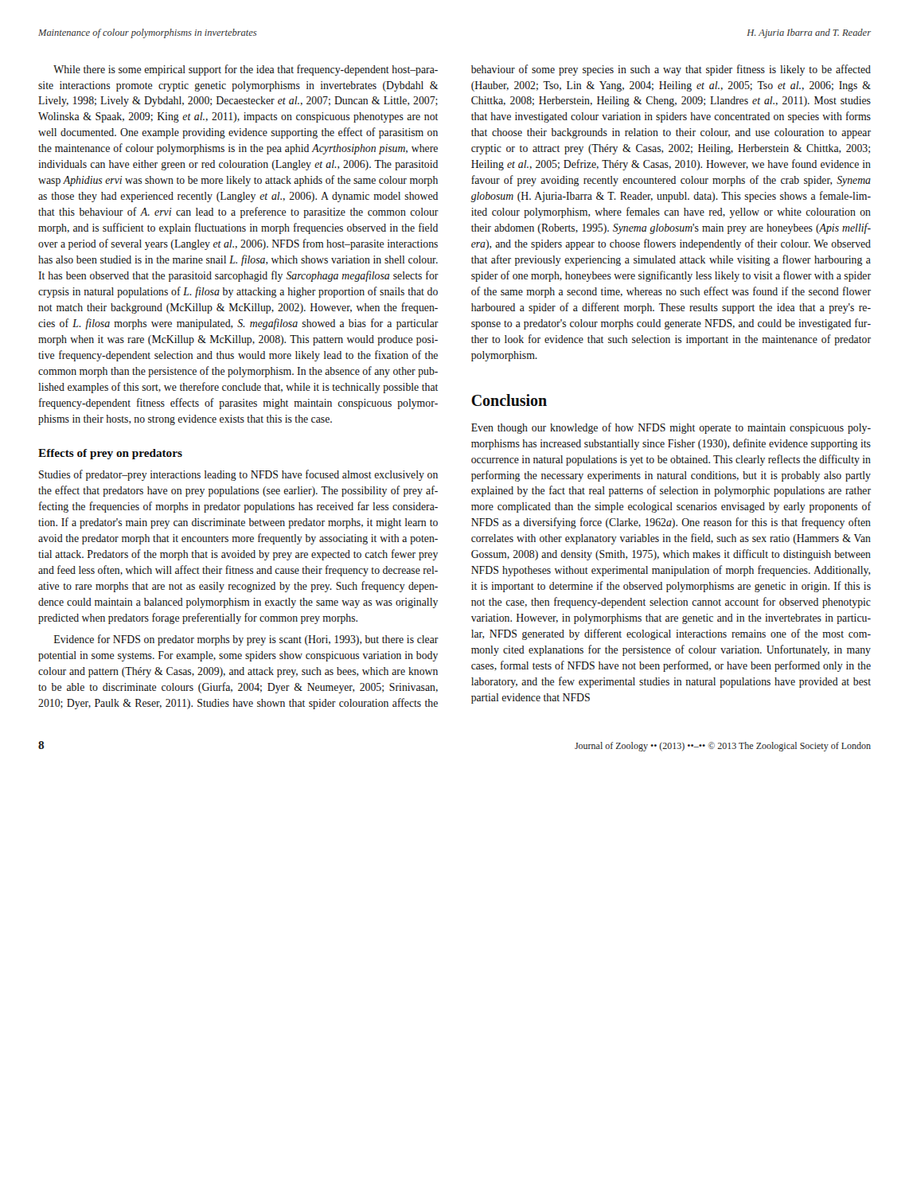Maintenance of colour polymorphisms in invertebrates H. Ajuria Ibarra and T. Reader
While there is some empirical support for the idea that frequency-dependent host–parasite interactions promote cryptic genetic polymorphisms in invertebrates (Dybdahl & Lively, 1998; Lively & Dybdahl, 2000; Decaestecker et al., 2007; Duncan & Little, 2007; Wolinska & Spaak, 2009; King et al., 2011), impacts on conspicuous phenotypes are not well documented. One example providing evidence supporting the effect of parasitism on the maintenance of colour polymorphisms is in the pea aphid Acyrthosiphon pisum, where individuals can have either green or red colouration (Langley et al., 2006). The parasitoid wasp Aphidius ervi was shown to be more likely to attack aphids of the same colour morph as those they had experienced recently (Langley et al., 2006). A dynamic model showed that this behaviour of A. ervi can lead to a preference to parasitize the common colour morph, and is sufficient to explain fluctuations in morph frequencies observed in the field over a period of several years (Langley et al., 2006). NFDS from host–parasite interactions has also been studied is in the marine snail L. filosa, which shows variation in shell colour. It has been observed that the parasitoid sarcophagid fly Sarcophaga megafilosa selects for crypsis in natural populations of L. filosa by attacking a higher proportion of snails that do not match their background (McKillup & McKillup, 2002). However, when the frequencies of L. filosa morphs were manipulated, S. megafilosa showed a bias for a particular morph when it was rare (McKillup & McKillup, 2008). This pattern would produce positive frequency-dependent selection and thus would more likely lead to the fixation of the common morph than the persistence of the polymorphism. In the absence of any other published examples of this sort, we therefore conclude that, while it is technically possible that frequency-dependent fitness effects of parasites might maintain conspicuous polymorphisms in their hosts, no strong evidence exists that this is the case.
Effects of prey on predators
Studies of predator–prey interactions leading to NFDS have focused almost exclusively on the effect that predators have on prey populations (see earlier). The possibility of prey affecting the frequencies of morphs in predator populations has received far less consideration. If a predator's main prey can discriminate between predator morphs, it might learn to avoid the predator morph that it encounters more frequently by associating it with a potential attack. Predators of the morph that is avoided by prey are expected to catch fewer prey and feed less often, which will affect their fitness and cause their frequency to decrease relative to rare morphs that are not as easily recognized by the prey. Such frequency dependence could maintain a balanced polymorphism in exactly the same way as was originally predicted when predators forage preferentially for common prey morphs.
Evidence for NFDS on predator morphs by prey is scant (Hori, 1993), but there is clear potential in some systems. For example, some spiders show conspicuous variation in body colour and pattern (Théry & Casas, 2009), and attack prey, such as bees, which are known to be able to discriminate colours (Giurfa, 2004; Dyer & Neumeyer, 2005; Srinivasan, 2010; Dyer, Paulk & Reser, 2011). Studies have shown that spider colouration affects the behaviour of some prey species in such a way that spider fitness is likely to be affected (Hauber, 2002; Tso, Lin & Yang, 2004; Heiling et al., 2005; Tso et al., 2006; Ings & Chittka, 2008; Herberstein, Heiling & Cheng, 2009; Llandres et al., 2011). Most studies that have investigated colour variation in spiders have concentrated on species with forms that choose their backgrounds in relation to their colour, and use colouration to appear cryptic or to attract prey (Théry & Casas, 2002; Heiling, Herberstein & Chittka, 2003; Heiling et al., 2005; Defrize, Théry & Casas, 2010). However, we have found evidence in favour of prey avoiding recently encountered colour morphs of the crab spider, Synema globosum (H. Ajuria-Ibarra & T. Reader, unpubl. data). This species shows a female-limited colour polymorphism, where females can have red, yellow or white colouration on their abdomen (Roberts, 1995). Synema globosum's main prey are honeybees (Apis mellifera), and the spiders appear to choose flowers independently of their colour. We observed that after previously experiencing a simulated attack while visiting a flower harbouring a spider of one morph, honeybees were significantly less likely to visit a flower with a spider of the same morph a second time, whereas no such effect was found if the second flower harboured a spider of a different morph. These results support the idea that a prey's response to a predator's colour morphs could generate NFDS, and could be investigated further to look for evidence that such selection is important in the maintenance of predator polymorphism.
Conclusion
Even though our knowledge of how NFDS might operate to maintain conspicuous polymorphisms has increased substantially since Fisher (1930), definite evidence supporting its occurrence in natural populations is yet to be obtained. This clearly reflects the difficulty in performing the necessary experiments in natural conditions, but it is probably also partly explained by the fact that real patterns of selection in polymorphic populations are rather more complicated than the simple ecological scenarios envisaged by early proponents of NFDS as a diversifying force (Clarke, 1962a). One reason for this is that frequency often correlates with other explanatory variables in the field, such as sex ratio (Hammers & Van Gossum, 2008) and density (Smith, 1975), which makes it difficult to distinguish between NFDS hypotheses without experimental manipulation of morph frequencies. Additionally, it is important to determine if the observed polymorphisms are genetic in origin. If this is not the case, then frequency-dependent selection cannot account for observed phenotypic variation. However, in polymorphisms that are genetic and in the invertebrates in particular, NFDS generated by different ecological interactions remains one of the most commonly cited explanations for the persistence of colour variation. Unfortunately, in many cases, formal tests of NFDS have not been performed, or have been performed only in the laboratory, and the few experimental studies in natural populations have provided at best partial evidence that NFDS
8 Journal of Zoology •• (2013) ••–•• © 2013 The Zoological Society of London